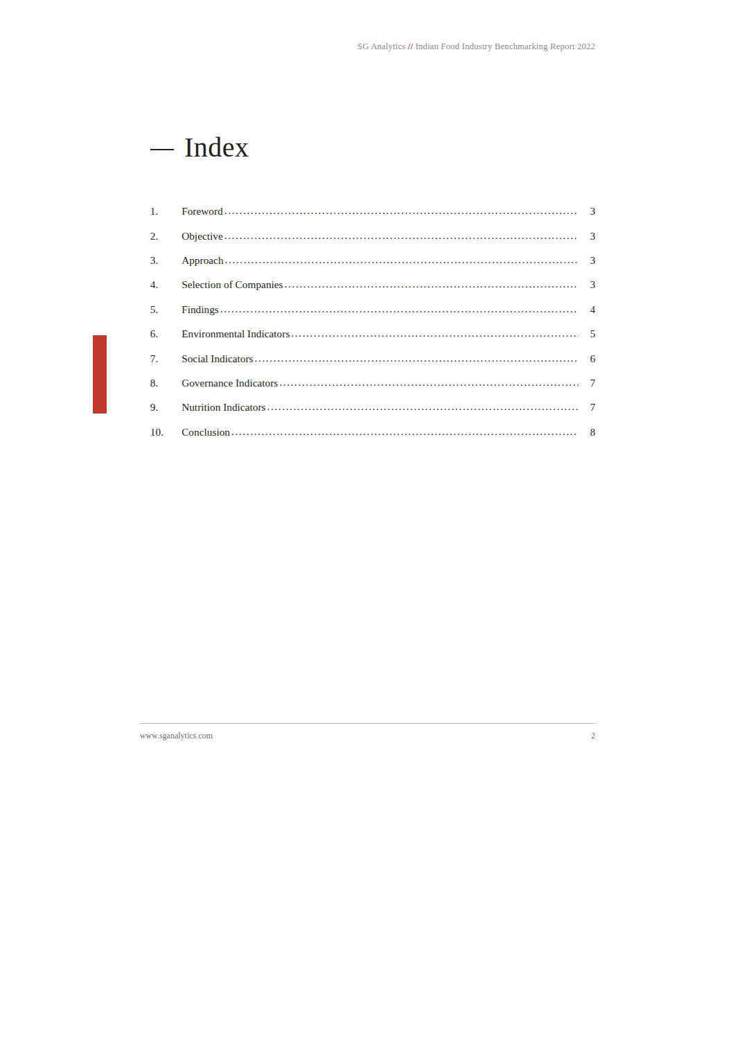SG Analytics // Indian Food Industry Benchmarking Report 2022
Index
1. Foreword .................................................................................................................................. 3
2. Objective .................................................................................................................................. 3
3. Approach .................................................................................................................................. 3
4. Selection of Companies .................................................................................................................................. 3
5. Findings .................................................................................................................................. 4
6. Environmental Indicators .................................................................................................................................. 5
7. Social Indicators .................................................................................................................................. 6
8. Governance Indicators .................................................................................................................................. 7
9. Nutrition Indicators .................................................................................................................................. 7
10. Conclusion .................................................................................................................................. 8
www.sganalytics.com 2